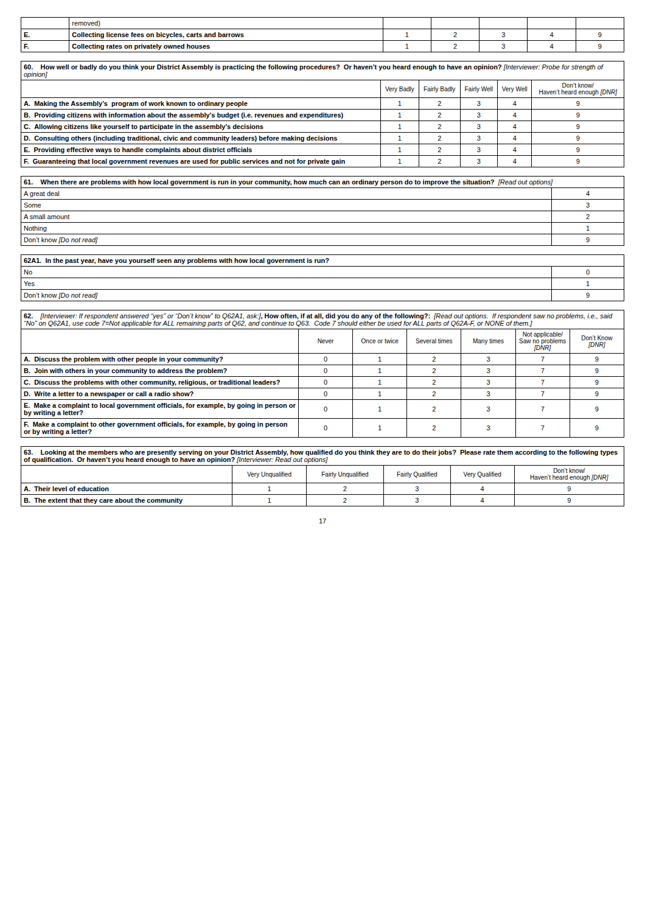| | removed) | | | | | |
| E. | Collecting license fees on bicycles, carts and barrows | 1 | 2 | 3 | 4 | 9 |
| F. | Collecting rates on privately owned houses | 1 | 2 | 3 | 4 | 9 |
| 60. How well or badly do you think your District Assembly is practicing the following procedures? Or haven’t you heard enough to have an opinion? [Interviewer: Probe for strength of opinion] |
| | Very Badly | Fairly Badly | Fairly Well | Very Well | Don’t know/ Haven’t heard enough [DNR] |
| A. Making the Assembly’s program of work known to ordinary people | 1 | 2 | 3 | 4 | 9 |
| B. Providing citizens with information about the assembly’s budget (i.e. revenues and expenditures) | 1 | 2 | 3 | 4 | 9 |
| C. Allowing citizens like yourself to participate in the assembly’s decisions | 1 | 2 | 3 | 4 | 9 |
| D. Consulting others (including traditional, civic and community leaders) before making decisions | 1 | 2 | 3 | 4 | 9 |
| E. Providing effective ways to handle complaints about district officials | 1 | 2 | 3 | 4 | 9 |
| F. Guaranteeing that local government revenues are used for public services and not for private gain | 1 | 2 | 3 | 4 | 9 |
| 61. When there are problems with how local government is run in your community, how much can an ordinary person do to improve the situation? [Read out options] |
| A great deal | 4 |
| Some | 3 |
| A small amount | 2 |
| Nothing | 1 |
| Don’t know [Do not read] | 9 |
| 62A1. In the past year, have you yourself seen any problems with how local government is run? |
| No | 0 |
| Yes | 1 |
| Don’t know [Do not read] | 9 |
| 62. [Interviewer: If respondent answered “yes” or “Don’t know” to Q62A1, ask:] , How often, if at all, did you do any of the following?: [Read out options. If respondent saw no problems, i.e., said “No” on Q62A1, use code 7=Not applicable for ALL remaining parts of Q62, and continue to Q63. Code 7 should either be used for ALL parts of Q62A-F, or NONE of them.] |
| | Never | Once or twice | Several times | Many times | Not applicable/ Saw no problems [DNR] | Don’t Know [DNR] |
| A. Discuss the problem with other people in your community? | 0 | 1 | 2 | 3 | 7 | 9 |
| B. Join with others in your community to address the problem? | 0 | 1 | 2 | 3 | 7 | 9 |
| C. Discuss the problems with other community, religious, or traditional leaders? | 0 | 1 | 2 | 3 | 7 | 9 |
| D. Write a letter to a newspaper or call a radio show? | 0 | 1 | 2 | 3 | 7 | 9 |
| E. Make a complaint to local government officials, for example, by going in person or by writing a letter? | 0 | 1 | 2 | 3 | 7 | 9 |
| F. Make a complaint to other government officials, for example, by going in person or by writing a letter? | 0 | 1 | 2 | 3 | 7 | 9 |
| 63. Looking at the members who are presently serving on your District Assembly, how qualified do you think they are to do their jobs? Please rate them according to the following types of qualification. Or haven’t you heard enough to have an opinion? [Interviewer: Read out options] |
| | Very Unqualified | Fairly Unqualified | Fairly Qualified | Very Qualified | Don’t know/ Haven’t heard enough [DNR] |
| A. Their level of education | 1 | 2 | 3 | 4 | 9 |
| B. The extent that they care about the community | 1 | 2 | 3 | 4 | 9 |
17